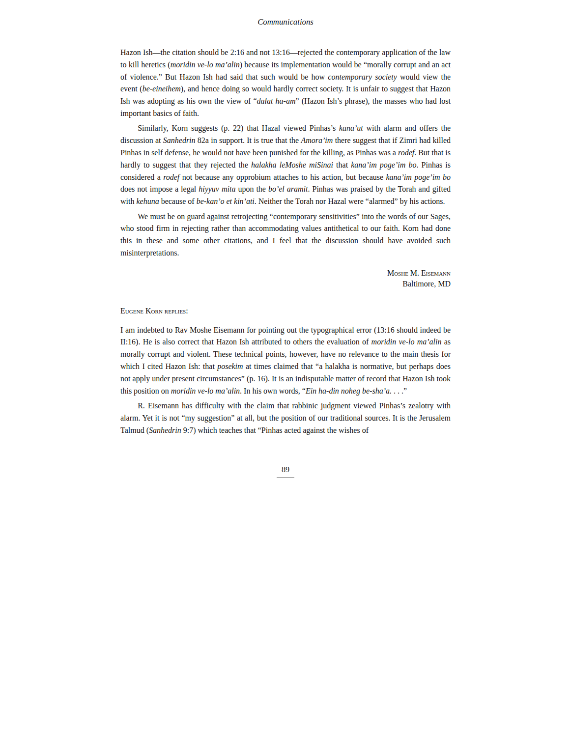Communications
Hazon Ish—the citation should be 2:16 and not 13:16—rejected the contemporary application of the law to kill heretics (moridin ve-lo ma’alin) because its implementation would be “morally corrupt and an act of violence.” But Hazon Ish had said that such would be how contemporary society would view the event (be-eineihem), and hence doing so would hardly correct society. It is unfair to suggest that Hazon Ish was adopting as his own the view of “dalat ha-am” (Hazon Ish’s phrase), the masses who had lost important basics of faith.
Similarly, Korn suggests (p. 22) that Hazal viewed Pinhas’s kana’ut with alarm and offers the discussion at Sanhedrin 82a in support. It is true that the Amora’im there suggest that if Zimri had killed Pinhas in self defense, he would not have been punished for the killing, as Pinhas was a rodef. But that is hardly to suggest that they rejected the halakha leMoshe miSinai that kana’im poge’im bo. Pinhas is considered a rodef not because any opprobium attaches to his action, but because kana’im poge’im bo does not impose a legal hiyyuv mita upon the bo’el aramit. Pinhas was praised by the Torah and gifted with kehuna because of be-kan’o et kin’ati. Neither the Torah nor Hazal were “alarmed” by his actions.
We must be on guard against retrojecting “contemporary sensitivities” into the words of our Sages, who stood firm in rejecting rather than accommodating values antithetical to our faith. Korn had done this in these and some other citations, and I feel that the discussion should have avoided such misinterpretations.
Moshe M. Eisemann Baltimore, MD
Eugene Korn replies:
I am indebted to Rav Moshe Eisemann for pointing out the typographical error (13:16 should indeed be II:16). He is also correct that Hazon Ish attributed to others the evaluation of moridin ve-lo ma’alin as morally corrupt and violent. These technical points, however, have no relevance to the main thesis for which I cited Hazon Ish: that posekim at times claimed that “a halakha is normative, but perhaps does not apply under present circumstances” (p. 16). It is an indisputable matter of record that Hazon Ish took this position on moridin ve-lo ma’alin. In his own words, “Ein ha-din noheg be-sha’a. . . .”
R. Eisemann has difficulty with the claim that rabbinic judgment viewed Pinhas’s zealotry with alarm. Yet it is not “my suggestion” at all, but the position of our traditional sources. It is the Jerusalem Talmud (Sanhedrin 9:7) which teaches that “Pinhas acted against the wishes of
89